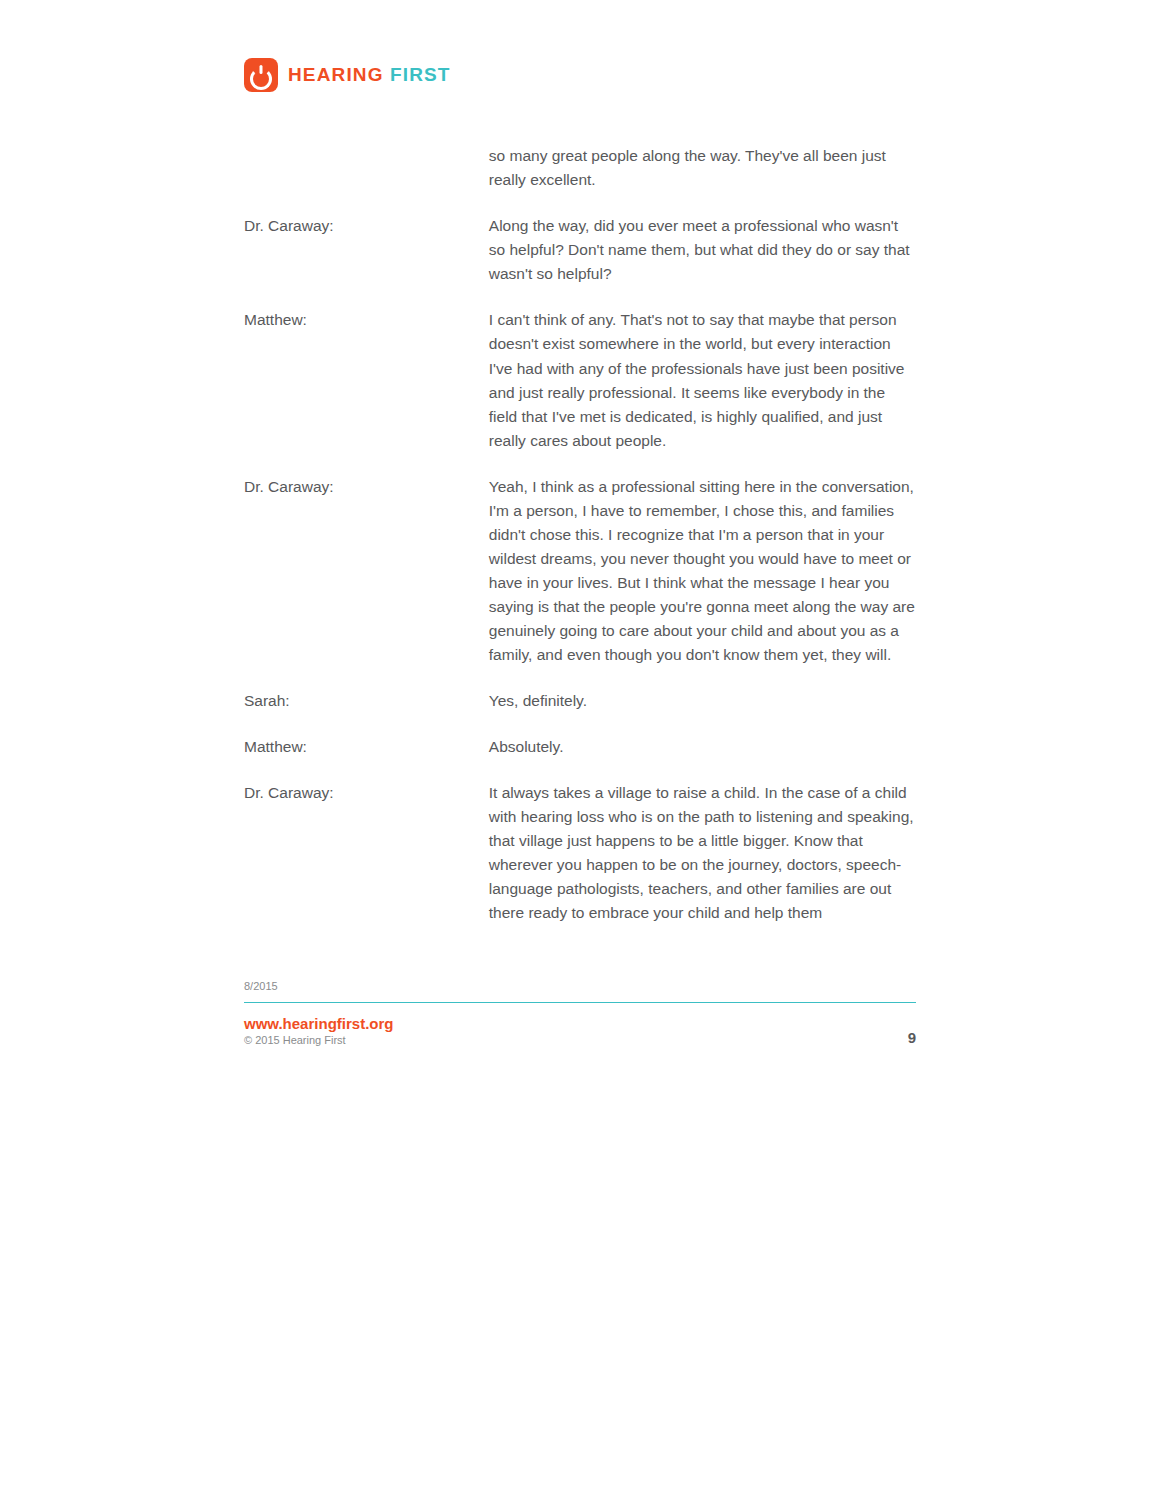HEARING FIRST
| | so many great people along the way. They've all been just really excellent. |
| Dr. Caraway: | Along the way, did you ever meet a professional who wasn't so helpful? Don't name them, but what did they do or say that wasn't so helpful? |
| Matthew: | I can't think of any. That's not to say that maybe that person doesn't exist somewhere in the world, but every interaction I've had with any of the professionals have just been positive and just really professional. It seems like everybody in the field that I've met is dedicated, is highly qualified, and just really cares about people. |
| Dr. Caraway: | Yeah, I think as a professional sitting here in the conversation, I'm a person, I have to remember, I chose this, and families didn't chose this. I recognize that I'm a person that in your wildest dreams, you never thought you would have to meet or have in your lives. But I think what the message I hear you saying is that the people you're gonna meet along the way are genuinely going to care about your child and about you as a family, and even though you don't know them yet, they will. |
| Sarah: | Yes, definitely. |
| Matthew: | Absolutely. |
| Dr. Caraway: | It always takes a village to raise a child. In the case of a child with hearing loss who is on the path to listening and speaking, that village just happens to be a little bigger. Know that wherever you happen to be on the journey, doctors, speech-language pathologists, teachers, and other families are out there ready to embrace your child and help them |
8/2015
www.hearingfirst.org
© 2015 Hearing First
9